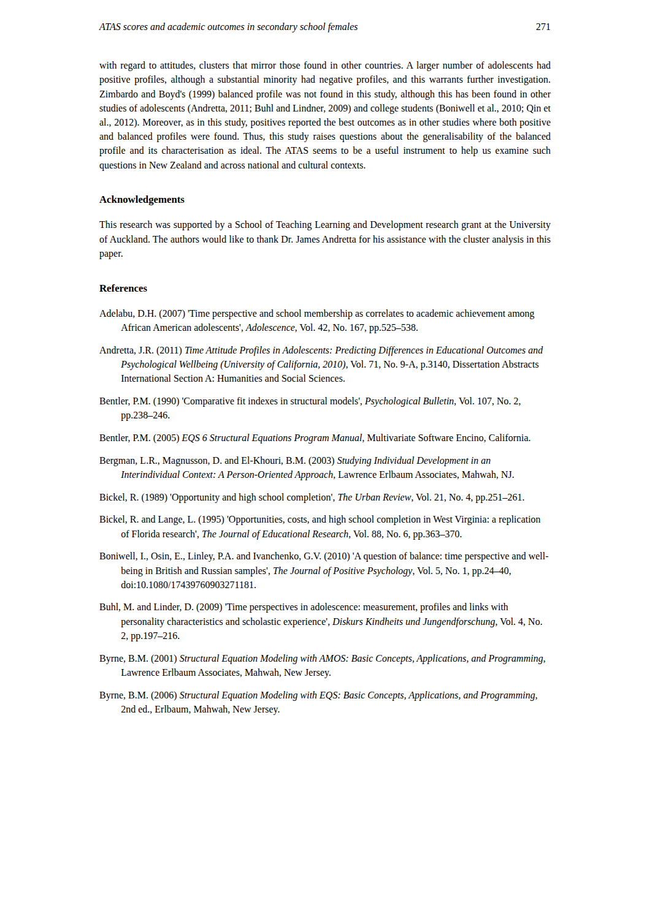ATAS scores and academic outcomes in secondary school females 271
with regard to attitudes, clusters that mirror those found in other countries. A larger number of adolescents had positive profiles, although a substantial minority had negative profiles, and this warrants further investigation. Zimbardo and Boyd's (1999) balanced profile was not found in this study, although this has been found in other studies of adolescents (Andretta, 2011; Buhl and Lindner, 2009) and college students (Boniwell et al., 2010; Qin et al., 2012). Moreover, as in this study, positives reported the best outcomes as in other studies where both positive and balanced profiles were found. Thus, this study raises questions about the generalisability of the balanced profile and its characterisation as ideal. The ATAS seems to be a useful instrument to help us examine such questions in New Zealand and across national and cultural contexts.
Acknowledgements
This research was supported by a School of Teaching Learning and Development research grant at the University of Auckland. The authors would like to thank Dr. James Andretta for his assistance with the cluster analysis in this paper.
References
Adelabu, D.H. (2007) 'Time perspective and school membership as correlates to academic achievement among African American adolescents', Adolescence, Vol. 42, No. 167, pp.525–538.
Andretta, J.R. (2011) Time Attitude Profiles in Adolescents: Predicting Differences in Educational Outcomes and Psychological Wellbeing (University of California, 2010), Vol. 71, No. 9-A, p.3140, Dissertation Abstracts International Section A: Humanities and Social Sciences.
Bentler, P.M. (1990) 'Comparative fit indexes in structural models', Psychological Bulletin, Vol. 107, No. 2, pp.238–246.
Bentler, P.M. (2005) EQS 6 Structural Equations Program Manual, Multivariate Software Encino, California.
Bergman, L.R., Magnusson, D. and El-Khouri, B.M. (2003) Studying Individual Development in an Interindividual Context: A Person-Oriented Approach, Lawrence Erlbaum Associates, Mahwah, NJ.
Bickel, R. (1989) 'Opportunity and high school completion', The Urban Review, Vol. 21, No. 4, pp.251–261.
Bickel, R. and Lange, L. (1995) 'Opportunities, costs, and high school completion in West Virginia: a replication of Florida research', The Journal of Educational Research, Vol. 88, No. 6, pp.363–370.
Boniwell, I., Osin, E., Linley, P.A. and Ivanchenko, G.V. (2010) 'A question of balance: time perspective and well-being in British and Russian samples', The Journal of Positive Psychology, Vol. 5, No. 1, pp.24–40, doi:10.1080/17439760903271181.
Buhl, M. and Linder, D. (2009) 'Time perspectives in adolescence: measurement, profiles and links with personality characteristics and scholastic experience', Diskurs Kindheits und Jungendforschung, Vol. 4, No. 2, pp.197–216.
Byrne, B.M. (2001) Structural Equation Modeling with AMOS: Basic Concepts, Applications, and Programming, Lawrence Erlbaum Associates, Mahwah, New Jersey.
Byrne, B.M. (2006) Structural Equation Modeling with EQS: Basic Concepts, Applications, and Programming, 2nd ed., Erlbaum, Mahwah, New Jersey.